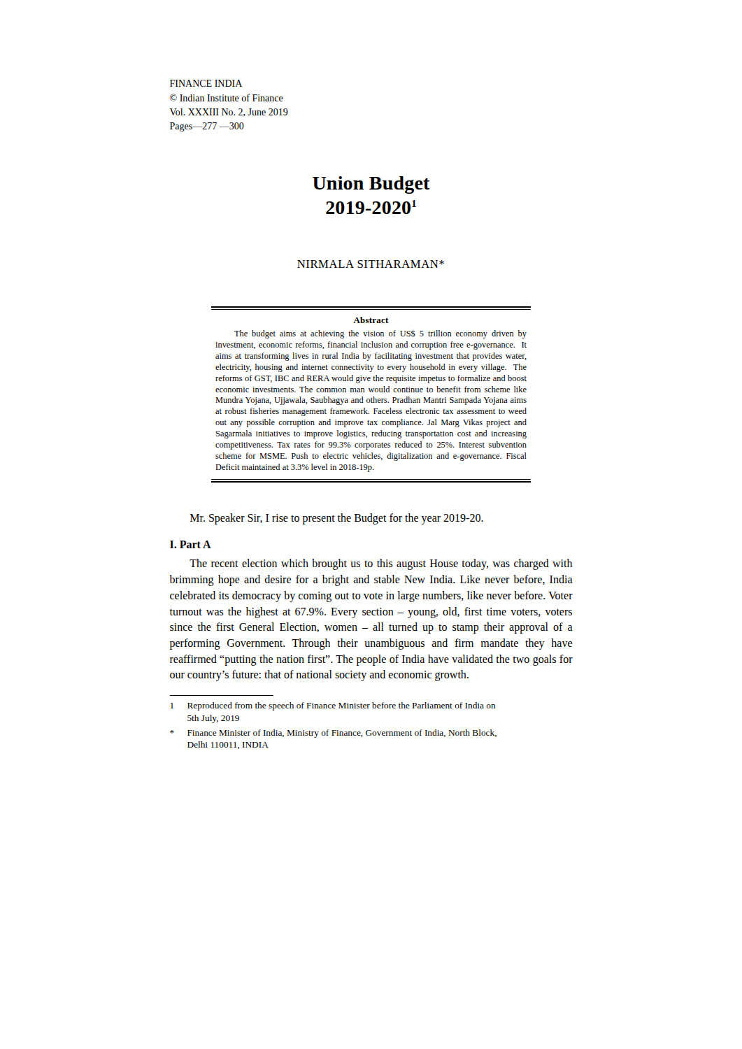FINANCE INDIA
© Indian Institute of Finance
Vol. XXXIII No. 2, June 2019
Pages—277 —300
Union Budget
2019-20201
NIRMALA SITHARAMAN*
Abstract
The budget aims at achieving the vision of US$ 5 trillion economy driven by investment, economic reforms, financial inclusion and corruption free e-governance. It aims at transforming lives in rural India by facilitating investment that provides water, electricity, housing and internet connectivity to every household in every village. The reforms of GST, IBC and RERA would give the requisite impetus to formalize and boost economic investments. The common man would continue to benefit from scheme like Mundra Yojana, Ujjawala, Saubhagya and others. Pradhan Mantri Sampada Yojana aims at robust fisheries management framework. Faceless electronic tax assessment to weed out any possible corruption and improve tax compliance. Jal Marg Vikas project and Sagarmala initiatives to improve logistics, reducing transportation cost and increasing competitiveness. Tax rates for 99.3% corporates reduced to 25%. Interest subvention scheme for MSME. Push to electric vehicles, digitalization and e-governance. Fiscal Deficit maintained at 3.3% level in 2018-19p.
Mr. Speaker Sir, I rise to present the Budget for the year 2019-20.
I. Part A
The recent election which brought us to this august House today, was charged with brimming hope and desire for a bright and stable New India. Like never before, India celebrated its democracy by coming out to vote in large numbers, like never before. Voter turnout was the highest at 67.9%. Every section – young, old, first time voters, voters since the first General Election, women – all turned up to stamp their approval of a performing Government. Through their unambiguous and firm mandate they have reaffirmed “putting the nation first”. The people of India have validated the two goals for our country’s future: that of national society and economic growth.
1
Reproduced from the speech of Finance Minister before the Parliament of India on5th July, 2019
*
Finance Minister of India, Ministry of Finance, Government of India, North Block,Delhi 110011, INDIA